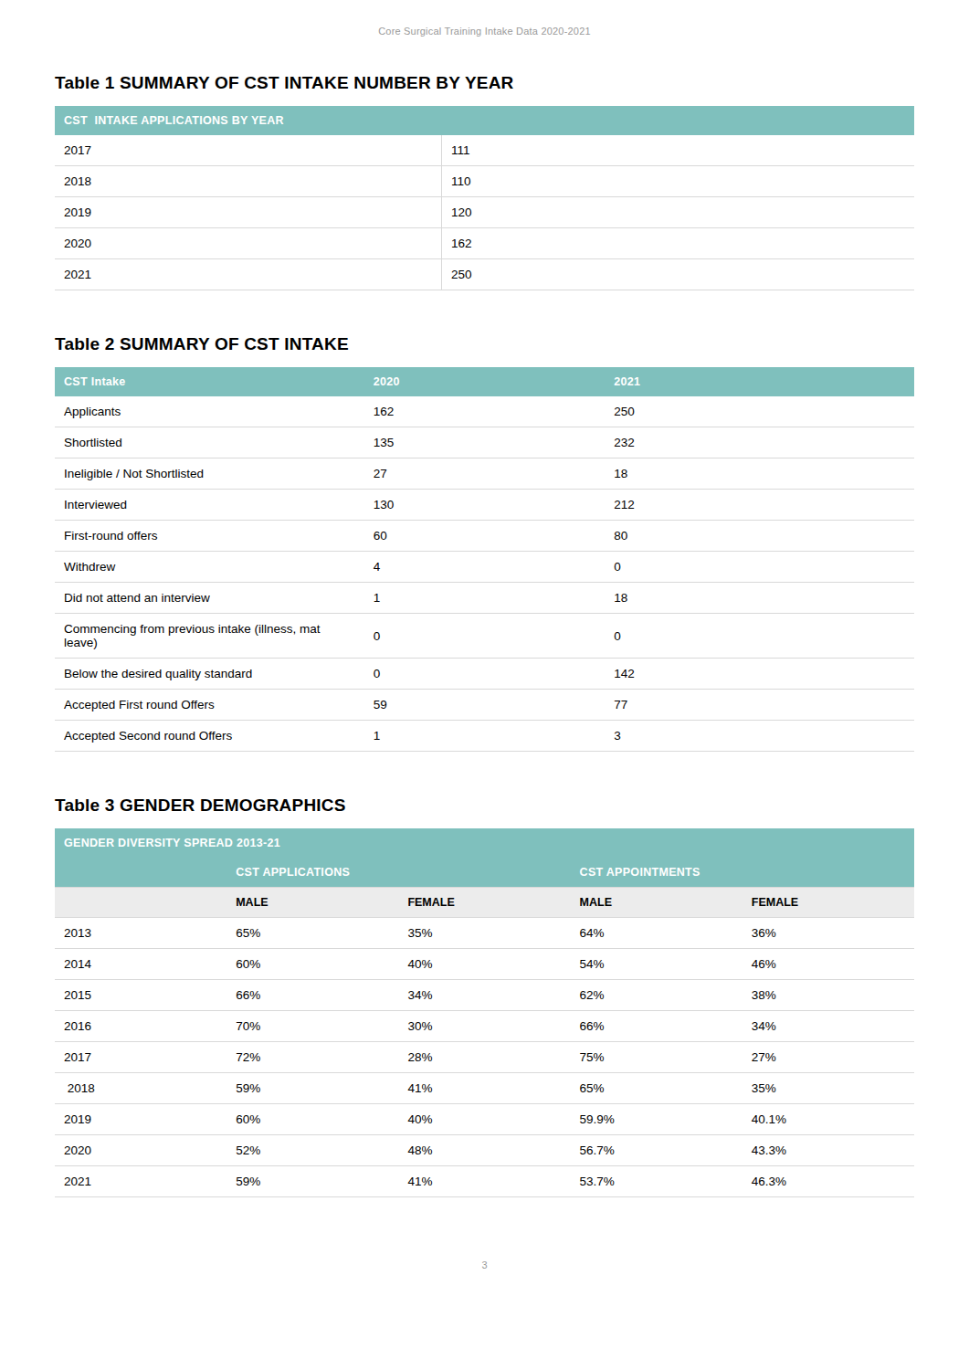Core Surgical Training Intake Data 2020-2021
Table 1 SUMMARY OF CST INTAKE NUMBER BY YEAR
| CST INTAKE APPLICATIONS BY YEAR |
| --- |
| 2017 | 111 |
| 2018 | 110 |
| 2019 | 120 |
| 2020 | 162 |
| 2021 | 250 |
Table 2 SUMMARY OF CST INTAKE
| CST Intake | 2020 | 2021 |
| --- | --- | --- |
| Applicants | 162 | 250 |
| Shortlisted | 135 | 232 |
| Ineligible / Not Shortlisted | 27 | 18 |
| Interviewed | 130 | 212 |
| First-round offers | 60 | 80 |
| Withdrew | 4 | 0 |
| Did not attend an interview | 1 | 18 |
| Commencing from previous intake (illness, mat leave) | 0 | 0 |
| Below the desired quality standard | 0 | 142 |
| Accepted First round Offers | 59 | 77 |
| Accepted Second round Offers | 1 | 3 |
Table 3 GENDER DEMOGRAPHICS
| GENDER DIVERSITY SPREAD 2013-21 |
| --- |
| | CST APPLICATIONS | CST APPOINTMENTS |
| | MALE | FEMALE | MALE | FEMALE |
| 2013 | 65% | 35% | 64% | 36% |
| 2014 | 60% | 40% | 54% | 46% |
| 2015 | 66% | 34% | 62% | 38% |
| 2016 | 70% | 30% | 66% | 34% |
| 2017 | 72% | 28% | 75% | 27% |
| 2018 | 59% | 41% | 65% | 35% |
| 2019 | 60% | 40% | 59.9% | 40.1% |
| 2020 | 52% | 48% | 56.7% | 43.3% |
| 2021 | 59% | 41% | 53.7% | 46.3% |
3